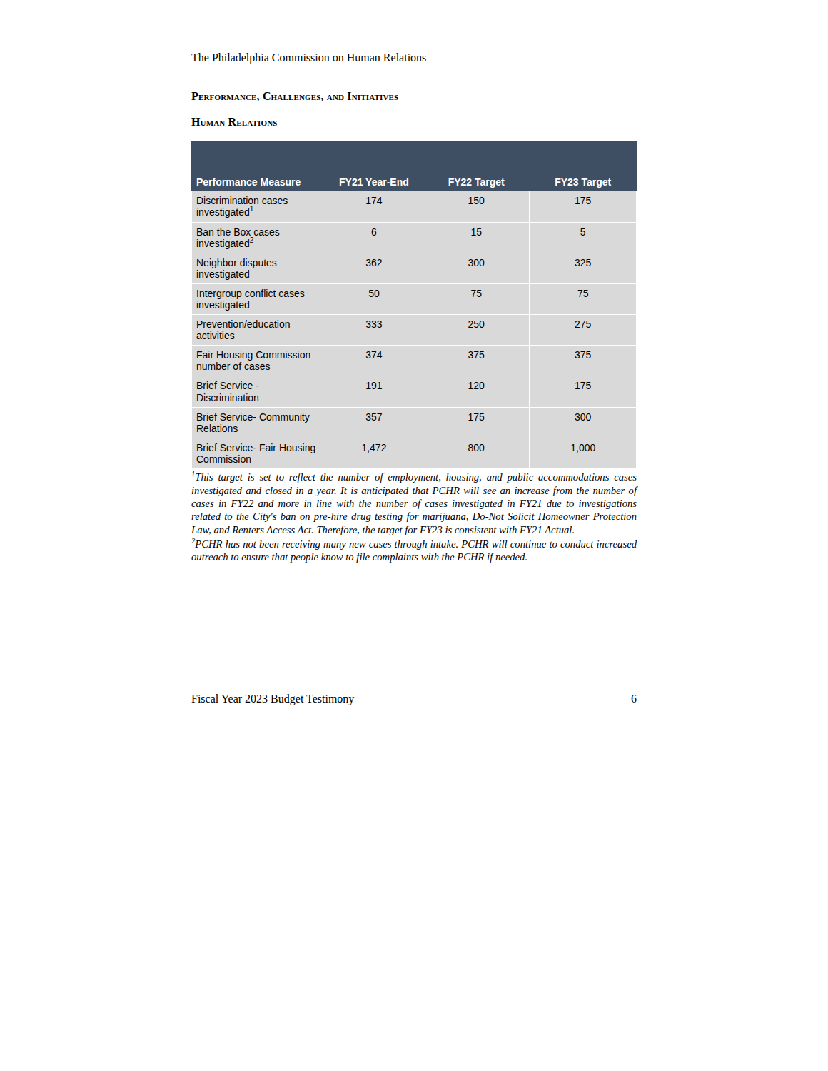The Philadelphia Commission on Human Relations
Performance, Challenges, and Initiatives
Human Relations
| Performance Measure | FY21 Year-End | FY22 Target | FY23 Target |
| --- | --- | --- | --- |
| Discrimination cases investigated 1 | 174 | 150 | 175 |
| Ban the Box cases investigated 2 | 6 | 15 | 5 |
| Neighbor disputes investigated | 362 | 300 | 325 |
| Intergroup conflict cases investigated | 50 | 75 | 75 |
| Prevention/education activities | 333 | 250 | 275 |
| Fair Housing Commission number of cases | 374 | 375 | 375 |
| Brief Service - Discrimination | 191 | 120 | 175 |
| Brief Service- Community Relations | 357 | 175 | 300 |
| Brief Service- Fair Housing Commission | 1,472 | 800 | 1,000 |
1This target is set to reflect the number of employment, housing, and public accommodations cases investigated and closed in a year. It is anticipated that PCHR will see an increase from the number of cases in FY22 and more in line with the number of cases investigated in FY21 due to investigations related to the City's ban on pre-hire drug testing for marijuana, Do-Not Solicit Homeowner Protection Law, and Renters Access Act. Therefore, the target for FY23 is consistent with FY21 Actual.
2PCHR has not been receiving many new cases through intake. PCHR will continue to conduct increased outreach to ensure that people know to file complaints with the PCHR if needed.
Fiscal Year 2023 Budget Testimony 6